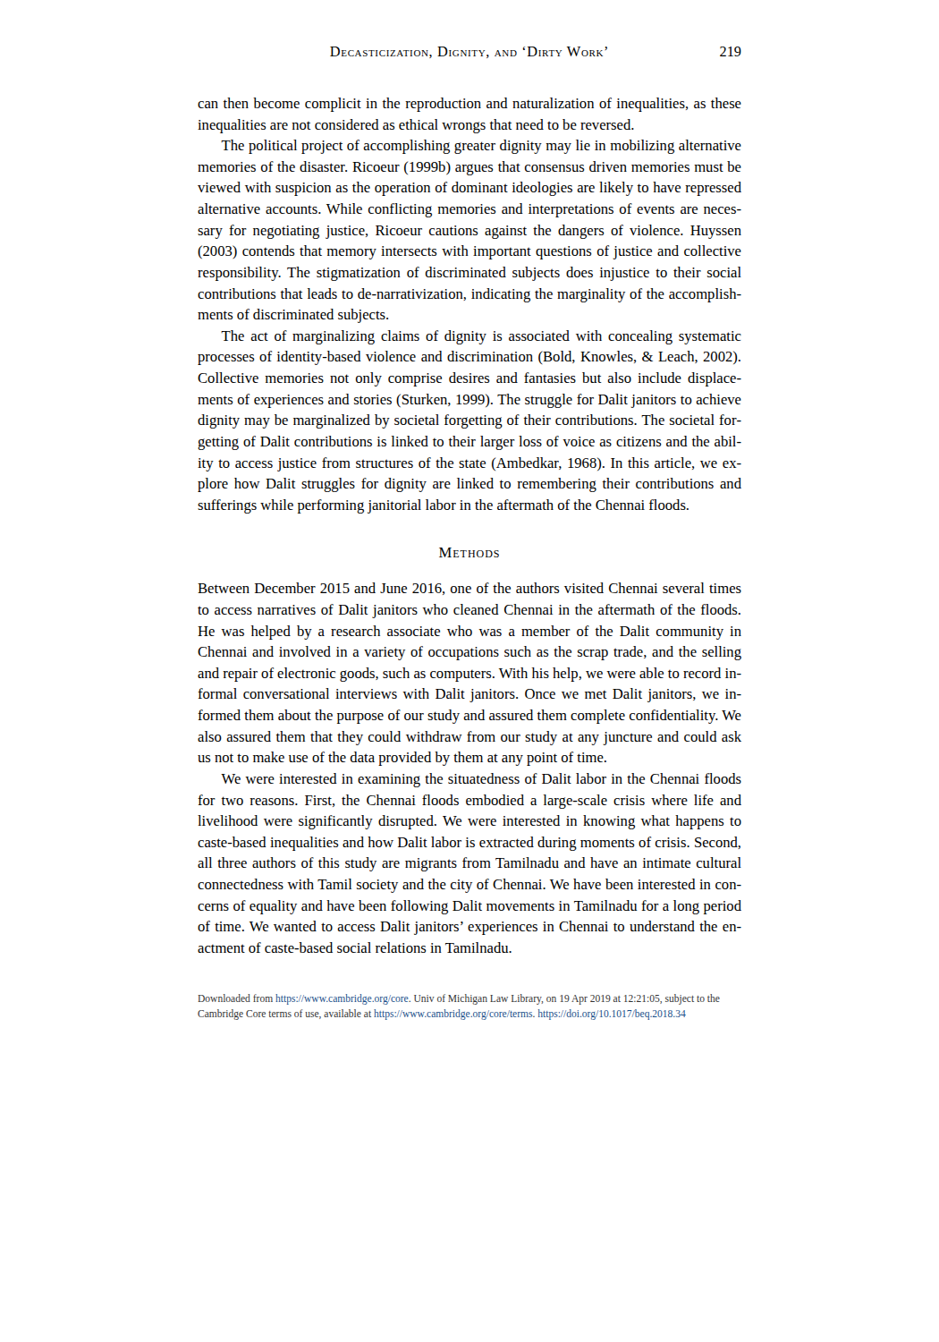Decasticization, Dignity, and ‘Dirty Work’ 219
can then become complicit in the reproduction and naturalization of inequalities, as these inequalities are not considered as ethical wrongs that need to be reversed.
The political project of accomplishing greater dignity may lie in mobilizing alternative memories of the disaster. Ricoeur (1999b) argues that consensus driven memories must be viewed with suspicion as the operation of dominant ideologies are likely to have repressed alternative accounts. While conflicting memories and interpretations of events are necessary for negotiating justice, Ricoeur cautions against the dangers of violence. Huyssen (2003) contends that memory intersects with important questions of justice and collective responsibility. The stigmatization of discriminated subjects does injustice to their social contributions that leads to de-narrativization, indicating the marginality of the accomplishments of discriminated subjects.
The act of marginalizing claims of dignity is associated with concealing systematic processes of identity-based violence and discrimination (Bold, Knowles, & Leach, 2002). Collective memories not only comprise desires and fantasies but also include displacements of experiences and stories (Sturken, 1999). The struggle for Dalit janitors to achieve dignity may be marginalized by societal forgetting of their contributions. The societal forgetting of Dalit contributions is linked to their larger loss of voice as citizens and the ability to access justice from structures of the state (Ambedkar, 1968). In this article, we explore how Dalit struggles for dignity are linked to remembering their contributions and sufferings while performing janitorial labor in the aftermath of the Chennai floods.
Methods
Between December 2015 and June 2016, one of the authors visited Chennai several times to access narratives of Dalit janitors who cleaned Chennai in the aftermath of the floods. He was helped by a research associate who was a member of the Dalit community in Chennai and involved in a variety of occupations such as the scrap trade, and the selling and repair of electronic goods, such as computers. With his help, we were able to record informal conversational interviews with Dalit janitors. Once we met Dalit janitors, we informed them about the purpose of our study and assured them complete confidentiality. We also assured them that they could withdraw from our study at any juncture and could ask us not to make use of the data provided by them at any point of time.
We were interested in examining the situatedness of Dalit labor in the Chennai floods for two reasons. First, the Chennai floods embodied a large-scale crisis where life and livelihood were significantly disrupted. We were interested in knowing what happens to caste-based inequalities and how Dalit labor is extracted during moments of crisis. Second, all three authors of this study are migrants from Tamilnadu and have an intimate cultural connectedness with Tamil society and the city of Chennai. We have been interested in concerns of equality and have been following Dalit movements in Tamilnadu for a long period of time. We wanted to access Dalit janitors’ experiences in Chennai to understand the enactment of caste-based social relations in Tamilnadu.
Downloaded from https://www.cambridge.org/core. Univ of Michigan Law Library, on 19 Apr 2019 at 12:21:05, subject to the Cambridge Core terms of use, available at https://www.cambridge.org/core/terms. https://doi.org/10.1017/beq.2018.34